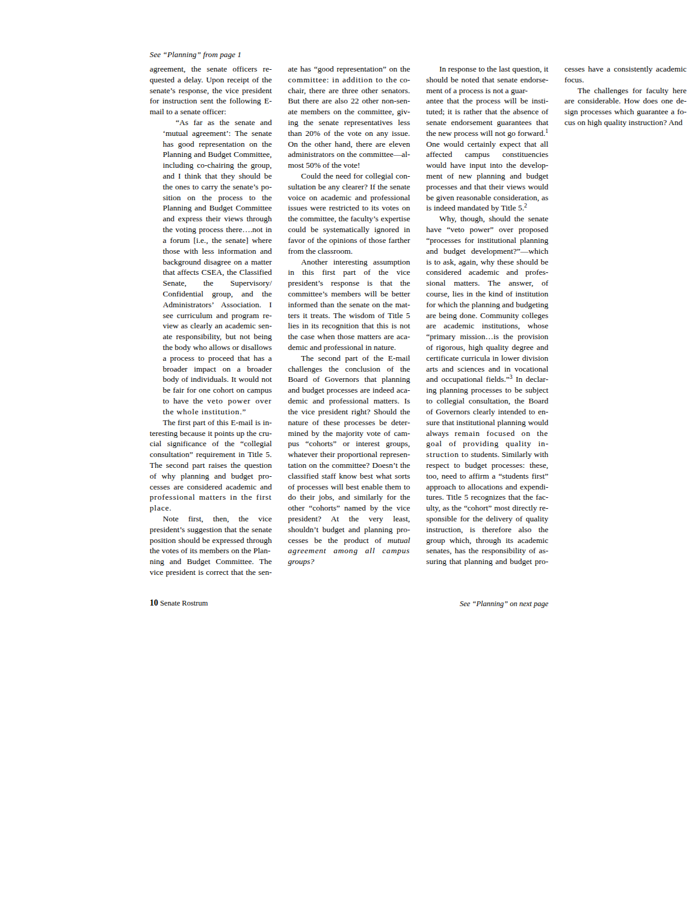See “Planning” from page 1
agreement, the senate officers requested a delay. Upon receipt of the senate’s response, the vice president for instruction sent the following E-mail to a senate officer:
“As far as the senate and ‘mutual agreement’: The senate has good representation on the Planning and Budget Committee, including co-chairing the group, and I think that they should be the ones to carry the senate’s position on the process to the Planning and Budget Committee and express their views through the voting process there….not in a forum [i.e., the senate] where those with less information and background disagree on a matter that affects CSEA, the Classified Senate, the Supervisory/ Confidential group, and the Administrators’ Association. I see curriculum and program review as clearly an academic senate responsibility, but not being the body who allows or disallows a process to proceed that has a broader impact on a broader body of individuals. It would not be fair for one cohort on campus to have the veto power over the whole institution.”
The first part of this E-mail is interesting because it points up the crucial significance of the “collegial consultation” requirement in Title 5. The second part raises the question of why planning and budget processes are considered academic and professional matters in the first place.
Note first, then, the vice president’s suggestion that the senate position should be expressed through the votes of its members on the Plan-
ning and Budget Committee. The vice president is correct that the senate has “good representation” on the committee: in addition to the co-chair, there are three other senators. But there are also 22 other non-senate members on the committee, giving the senate representatives less than 20% of the vote on any issue. On the other hand, there are eleven administrators on the committee—almost 50% of the vote!
Could the need for collegial consultation be any clearer? If the senate voice on academic and professional issues were restricted to its votes on the committee, the faculty’s expertise could be systematically ignored in favor of the opinions of those farther from the classroom.
Another interesting assumption in this first part of the vice president’s response is that the committee’s members will be better informed than the senate on the matters it treats. The wisdom of Title 5 lies in its recognition that this is not the case when those matters are academic and professional in nature.
The second part of the E-mail challenges the conclusion of the Board of Governors that planning and budget processes are indeed academic and professional matters. Is the vice president right? Should the nature of these processes be determined by the majority vote of campus “cohorts” or interest groups, whatever their proportional representation on the committee? Doesn’t the classified staff know best what sorts of processes will best enable them to do their jobs, and similarly for the other “cohorts” named by the vice president? At the very least, shouldn’t budget and planning processes be the product of mutual agreement among all campus groups?
In response to the last question, it should be noted that senate endorsement of a process is not a guar-
antee that the process will be instituted; it is rather that the absence of senate endorsement guarantees that the new process will not go forward.1 One would certainly expect that all affected campus constituencies would have input into the development of new planning and budget processes and that their views would be given reasonable consideration, as is indeed mandated by Title 5.2
Why, though, should the senate have “veto power” over proposed “processes for institutional planning and budget development?”—which is to ask, again, why these should be considered academic and professional matters. The answer, of course, lies in the kind of institution for which the planning and budgeting are being done. Community colleges are academic institutions, whose “primary mission…is the provision of rigorous, high quality degree and certificate curricula in lower division arts and sciences and in vocational and occupational fields.”3 In declaring planning processes to be subject to collegial consultation, the Board of Governors clearly intended to ensure that institutional planning would always remain focused on the goal of providing quality instruction to students. Similarly with respect to budget processes: these, too, need to affirm a “students first” approach to allocations and expenditures. Title 5 recognizes that the faculty, as the “cohort” most directly responsible for the delivery of quality instruction, is therefore also the group which, through its academic senates, has the responsibility of assuring that planning and budget processes have a consistently academic focus.
The challenges for faculty here are considerable. How does one design processes which guarantee a focus on high quality instruction? And
10 Senate Rostrum
See “Planning” on next page